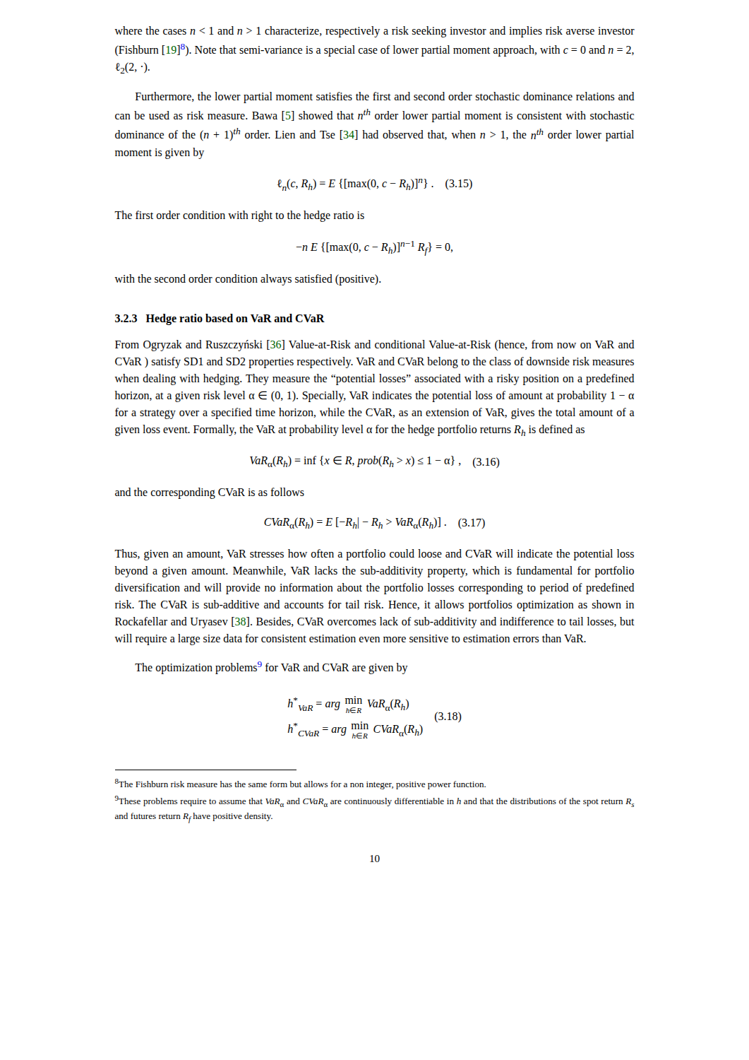where the cases n < 1 and n > 1 characterize, respectively a risk seeking investor and implies risk averse investor (Fishburn [19]8). Note that semi-variance is a special case of lower partial moment approach, with c = 0 and n = 2, ℓ2(2, ·).
Furthermore, the lower partial moment satisfies the first and second order stochastic dominance relations and can be used as risk measure. Bawa [5] showed that nth order lower partial moment is consistent with stochastic dominance of the (n + 1)th order. Lien and Tse [34] had observed that, when n > 1, the nth order lower partial moment is given by
ℓn(c, Rh) = E {[max(0, c − Rh)]n} .
(3.15)
The first order condition with right to the hedge ratio is
−n E {[max(0, c − Rh)]n−1 Rf} = 0,
with the second order condition always satisfied (positive).
3.2.3 Hedge ratio based on VaR and CVaR
From Ogryzak and Ruszczyński [36] Value-at-Risk and conditional Value-at-Risk (hence, from now on VaR and CVaR ) satisfy SD1 and SD2 properties respectively. VaR and CVaR belong to the class of downside risk measures when dealing with hedging. They measure the “potential losses” associated with a risky position on a predefined horizon, at a given risk level α ∈ (0, 1). Specially, VaR indicates the potential loss of amount at probability 1 − α for a strategy over a specified time horizon, while the CVaR, as an extension of VaR, gives the total amount of a given loss event. Formally, the VaR at probability level α for the hedge portfolio returns Rh is defined as
VaRα(Rh) = inf {x ∈ R, prob(Rh > x) ≤ 1 − α} ,
(3.16)
and the corresponding CVaR is as follows
CVaRα(Rh) = E [−Rh| − Rh > VaRα(Rh)] .
(3.17)
Thus, given an amount, VaR stresses how often a portfolio could loose and CVaR will indicate the potential loss beyond a given amount. Meanwhile, VaR lacks the sub-additivity property, which is fundamental for portfolio diversification and will provide no information about the portfolio losses corresponding to period of predefined risk. The CVaR is sub-additive and accounts for tail risk. Hence, it allows portfolios optimization as shown in Rockafellar and Uryasev [38]. Besides, CVaR overcomes lack of sub-additivity and indifference to tail losses, but will require a large size data for consistent estimation even more sensitive to estimation errors than VaR.
The optimization problems9 for VaR and CVaR are given by
h*VaR = arg min h∈R VaRα(Rh)
h*CVaR = arg min h∈R CVaRα(Rh)
(3.18)
8The Fishburn risk measure has the same form but allows for a non integer, positive power function.
9These problems require to assume that VaRα and CVaRα are continuously differentiable in h and that the distributions of the spot return Rs and futures return Rf have positive density.
10